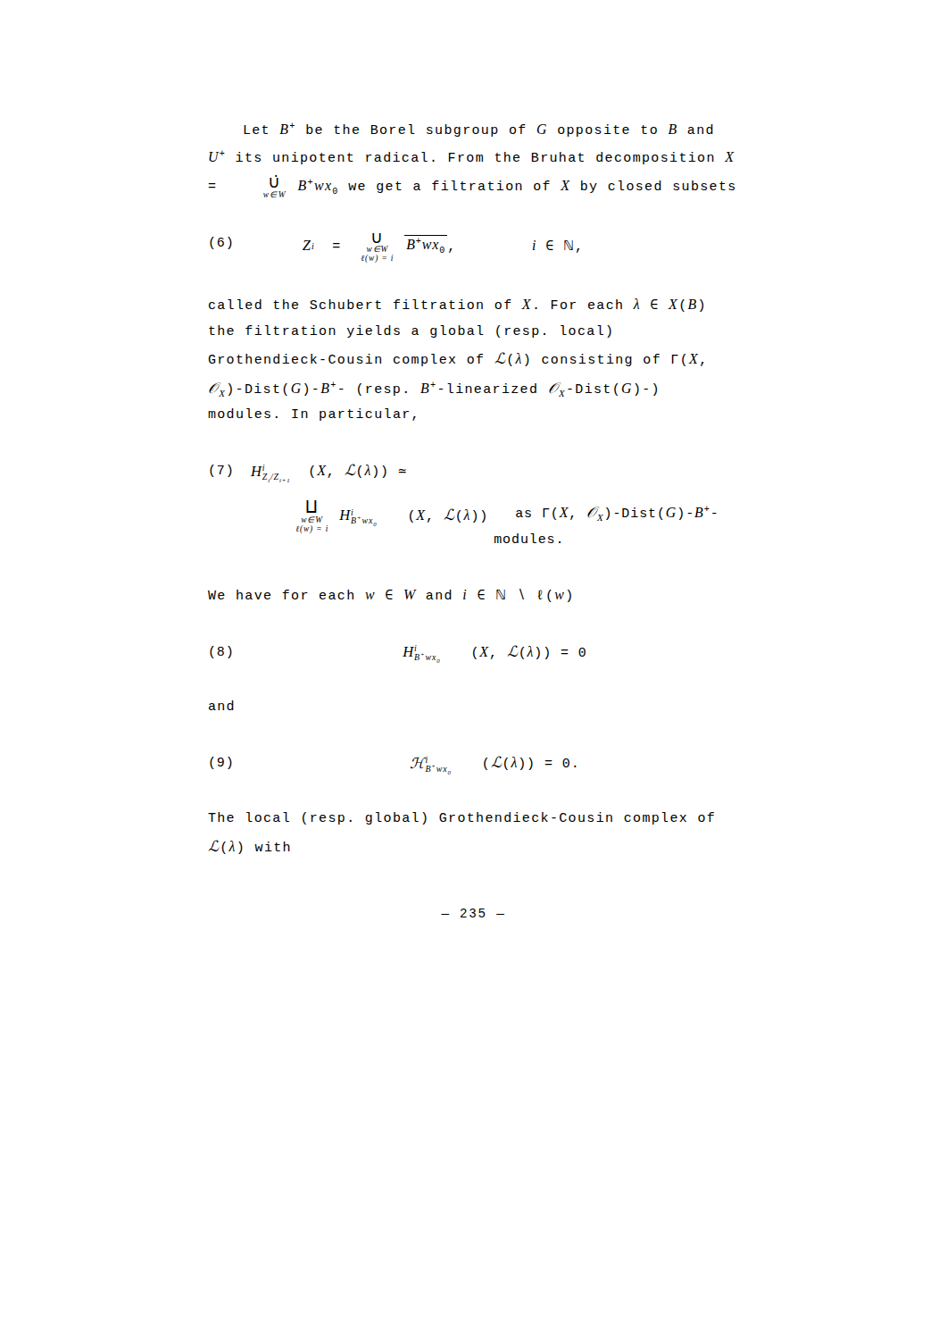Let B+ be the Borel subgroup of G opposite to B and U+ its unipotent radical. From the Bruhat decomposition X = ∪̇w∈W B+wx0 we get a filtration of X by closed subsets
(6)
Zi = ∪w∈W ℓ(w) = i B+wx0, i ∈ ℕ,
called the Schubert filtration of X. For each λ ∈ X(B) the filtration yields a global (resp. local) Grothendieck-Cousin complex of ℒ(λ) consisting of Γ(X, 𝒪X)-Dist(G)-B+- (resp. B+-linearized 𝒪X-Dist(G)-) modules. In particular,
(7)
HiZi/Zi+1 (X, ℒ(λ)) ≃
⨿w∈W ℓ(w) = i HiB+wx0 (X, ℒ(λ))
as Γ(X, 𝒪X)-Dist(G)-B+-modules.
We have for each w ∈ W and i ∈ ℕ ∖ ℓ(w)
(8)
HiB+wx0 (X, ℒ(λ)) = 0
and
(9)
ℋiB+wx0 (ℒ(λ)) = 0.
The local (resp. global) Grothendieck-Cousin complex of ℒ(λ) with
— 235 —